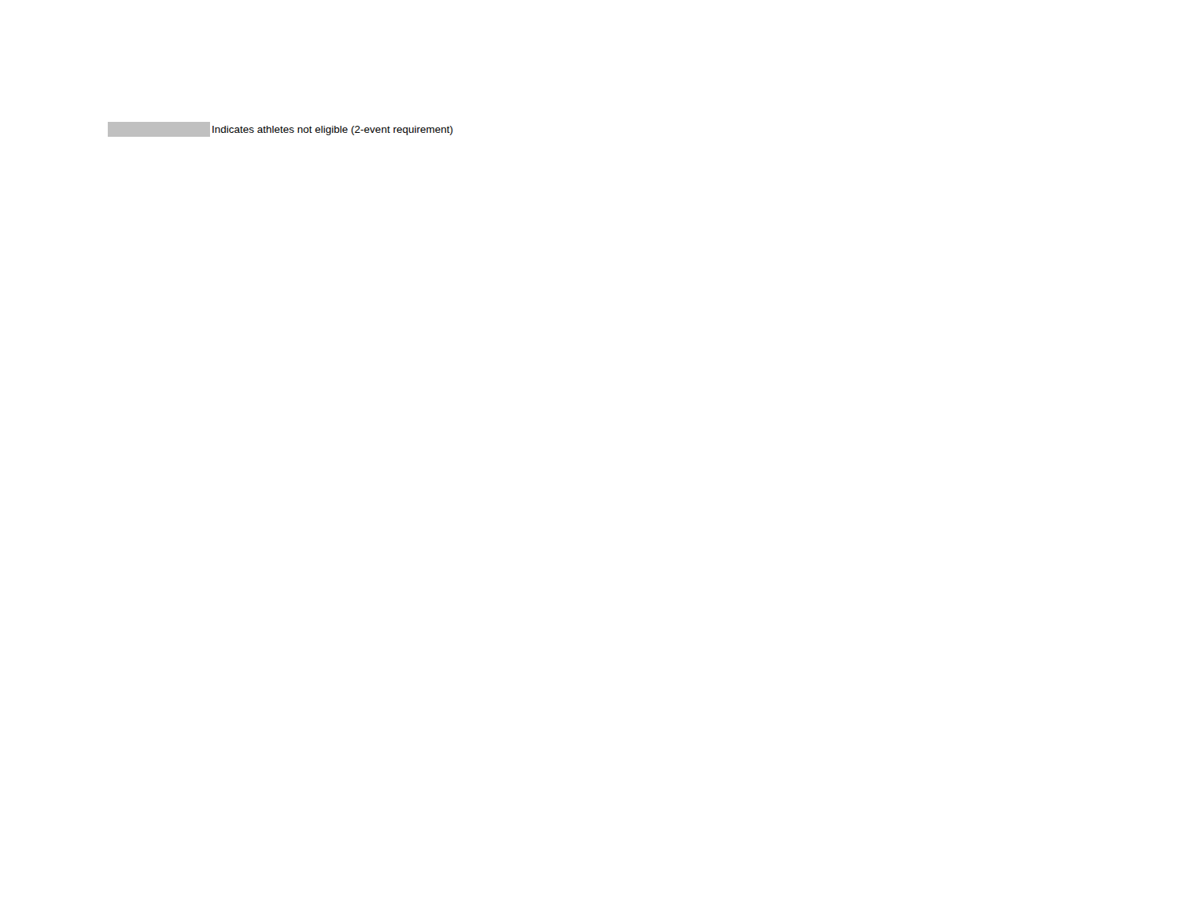Indicates athletes not eligible (2-event requirement)